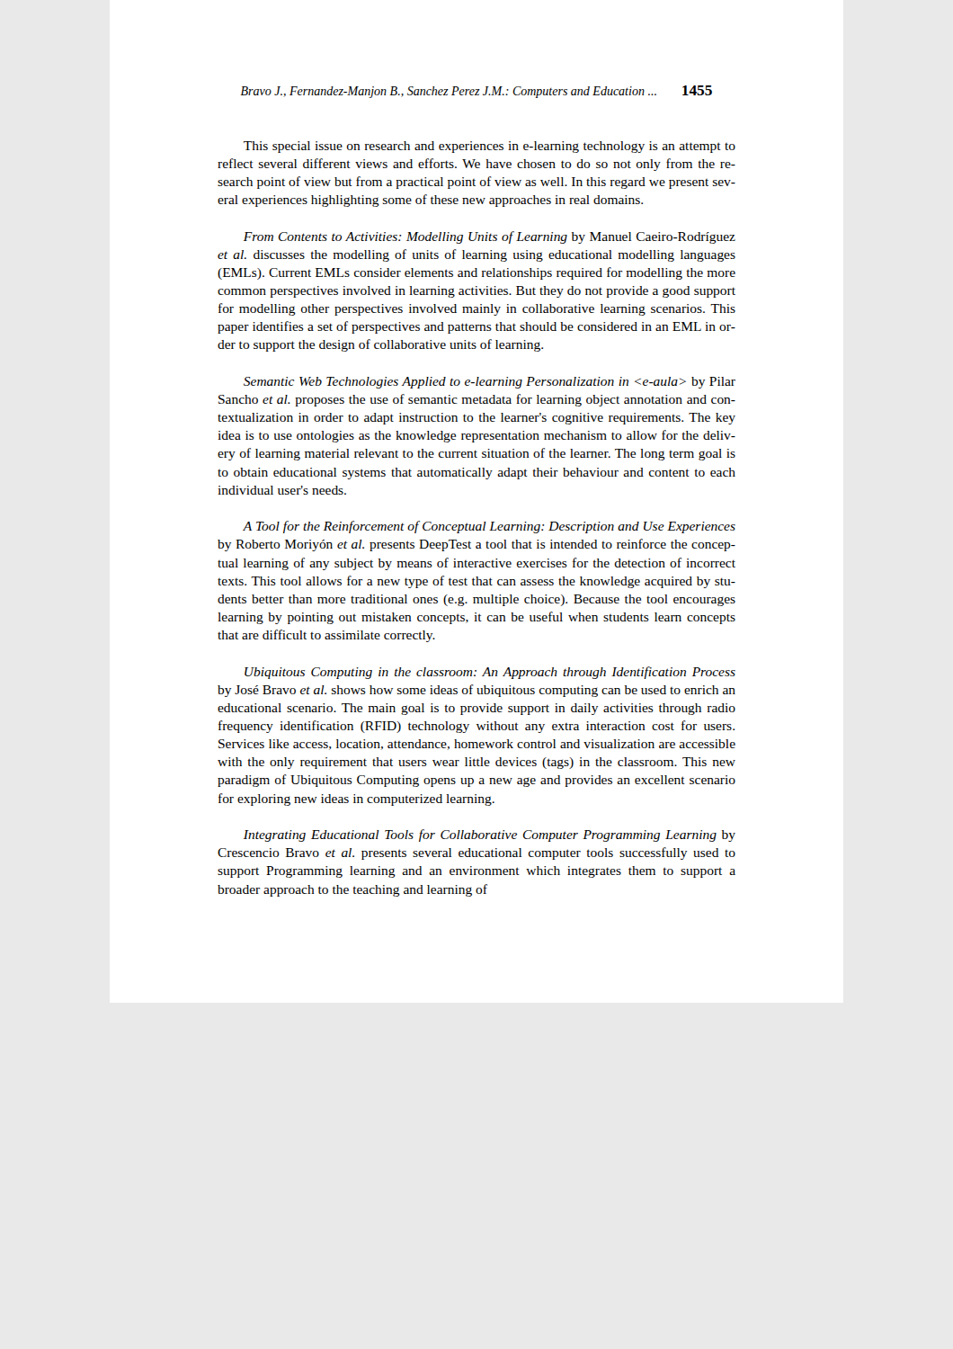Bravo J., Fernandez-Manjon B., Sanchez Perez J.M.: Computers and Education ... 1455
This special issue on research and experiences in e-learning technology is an attempt to reflect several different views and efforts. We have chosen to do so not only from the research point of view but from a practical point of view as well. In this regard we present several experiences highlighting some of these new approaches in real domains.
From Contents to Activities: Modelling Units of Learning by Manuel Caeiro-Rodríguez et al. discusses the modelling of units of learning using educational modelling languages (EMLs). Current EMLs consider elements and relationships required for modelling the more common perspectives involved in learning activities. But they do not provide a good support for modelling other perspectives involved mainly in collaborative learning scenarios. This paper identifies a set of perspectives and patterns that should be considered in an EML in order to support the design of collaborative units of learning.
Semantic Web Technologies Applied to e-learning Personalization in <e-aula> by Pilar Sancho et al. proposes the use of semantic metadata for learning object annotation and contextualization in order to adapt instruction to the learner's cognitive requirements. The key idea is to use ontologies as the knowledge representation mechanism to allow for the delivery of learning material relevant to the current situation of the learner. The long term goal is to obtain educational systems that automatically adapt their behaviour and content to each individual user's needs.
A Tool for the Reinforcement of Conceptual Learning: Description and Use Experiences by Roberto Moriyón et al. presents DeepTest a tool that is intended to reinforce the conceptual learning of any subject by means of interactive exercises for the detection of incorrect texts. This tool allows for a new type of test that can assess the knowledge acquired by students better than more traditional ones (e.g. multiple choice). Because the tool encourages learning by pointing out mistaken concepts, it can be useful when students learn concepts that are difficult to assimilate correctly.
Ubiquitous Computing in the classroom: An Approach through Identification Process by José Bravo et al. shows how some ideas of ubiquitous computing can be used to enrich an educational scenario. The main goal is to provide support in daily activities through radio frequency identification (RFID) technology without any extra interaction cost for users. Services like access, location, attendance, homework control and visualization are accessible with the only requirement that users wear little devices (tags) in the classroom. This new paradigm of Ubiquitous Computing opens up a new age and provides an excellent scenario for exploring new ideas in computerized learning.
Integrating Educational Tools for Collaborative Computer Programming Learning by Crescencio Bravo et al. presents several educational computer tools successfully used to support Programming learning and an environment which integrates them to support a broader approach to the teaching and learning of